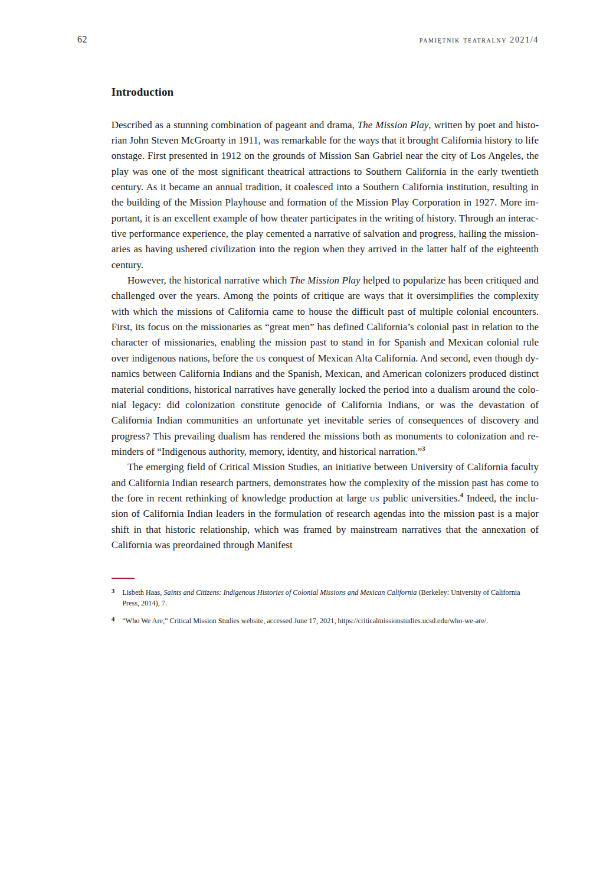62 Pamiętnik Teatralny 2021/4
Introduction
Described as a stunning combination of pageant and drama, The Mission Play, written by poet and historian John Steven McGroarty in 1911, was remarkable for the ways that it brought California history to life onstage. First presented in 1912 on the grounds of Mission San Gabriel near the city of Los Angeles, the play was one of the most significant theatrical attractions to Southern California in the early twentieth century. As it became an annual tradition, it coalesced into a Southern California institution, resulting in the building of the Mission Playhouse and formation of the Mission Play Corporation in 1927. More important, it is an excellent example of how theater participates in the writing of history. Through an interactive performance experience, the play cemented a narrative of salvation and progress, hailing the missionaries as having ushered civilization into the region when they arrived in the latter half of the eighteenth century.
However, the historical narrative which The Mission Play helped to popularize has been critiqued and challenged over the years. Among the points of critique are ways that it oversimplifies the complexity with which the missions of California came to house the difficult past of multiple colonial encounters. First, its focus on the missionaries as “great men” has defined California’s colonial past in relation to the character of missionaries, enabling the mission past to stand in for Spanish and Mexican colonial rule over indigenous nations, before the US conquest of Mexican Alta California. And second, even though dynamics between California Indians and the Spanish, Mexican, and American colonizers produced distinct material conditions, historical narratives have generally locked the period into a dualism around the colonial legacy: did colonization constitute genocide of California Indians, or was the devastation of California Indian communities an unfortunate yet inevitable series of consequences of discovery and progress? This prevailing dualism has rendered the missions both as monuments to colonization and reminders of “Indigenous authority, memory, identity, and historical narration.”3
The emerging field of Critical Mission Studies, an initiative between University of California faculty and California Indian research partners, demonstrates how the complexity of the mission past has come to the fore in recent rethinking of knowledge production at large US public universities.4 Indeed, the inclusion of California Indian leaders in the formulation of research agendas into the mission past is a major shift in that historic relationship, which was framed by mainstream narratives that the annexation of California was preordained through Manifest
3 Lisbeth Haas, Saints and Citizens: Indigenous Histories of Colonial Missions and Mexican California (Berkeley: University of California Press, 2014), 7.
4“Who We Are,” Critical Mission Studies website, accessed June 17, 2021, https://criticalmissionstudies.ucsd.edu/who-we-are/.